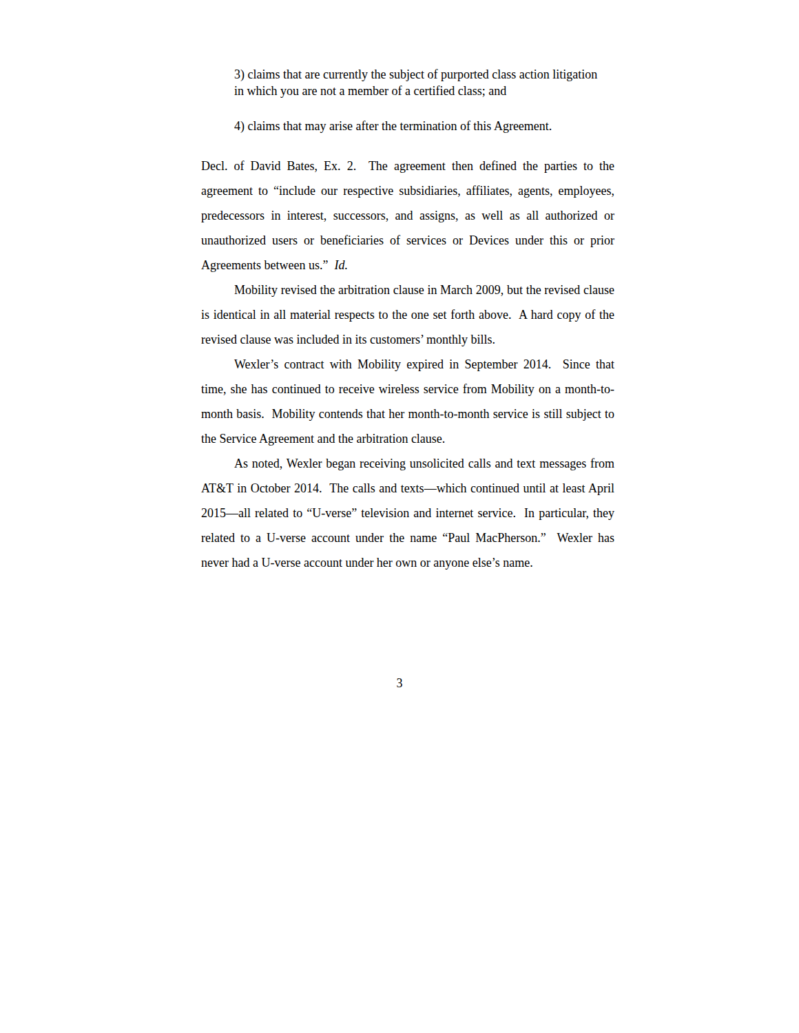3) claims that are currently the subject of purported class action litigation in which you are not a member of a certified class; and
4) claims that may arise after the termination of this Agreement.
Decl. of David Bates, Ex. 2. The agreement then defined the parties to the agreement to “include our respective subsidiaries, affiliates, agents, employees, predecessors in interest, successors, and assigns, as well as all authorized or unauthorized users or beneficiaries of services or Devices under this or prior Agreements between us.” Id.
Mobility revised the arbitration clause in March 2009, but the revised clause is identical in all material respects to the one set forth above. A hard copy of the revised clause was included in its customers’ monthly bills.
Wexler’s contract with Mobility expired in September 2014. Since that time, she has continued to receive wireless service from Mobility on a month-to-month basis. Mobility contends that her month-to-month service is still subject to the Service Agreement and the arbitration clause.
As noted, Wexler began receiving unsolicited calls and text messages from AT&T in October 2014. The calls and texts—which continued until at least April 2015—all related to “U-verse” television and internet service. In particular, they related to a U-verse account under the name “Paul MacPherson.” Wexler has never had a U-verse account under her own or anyone else’s name.
3